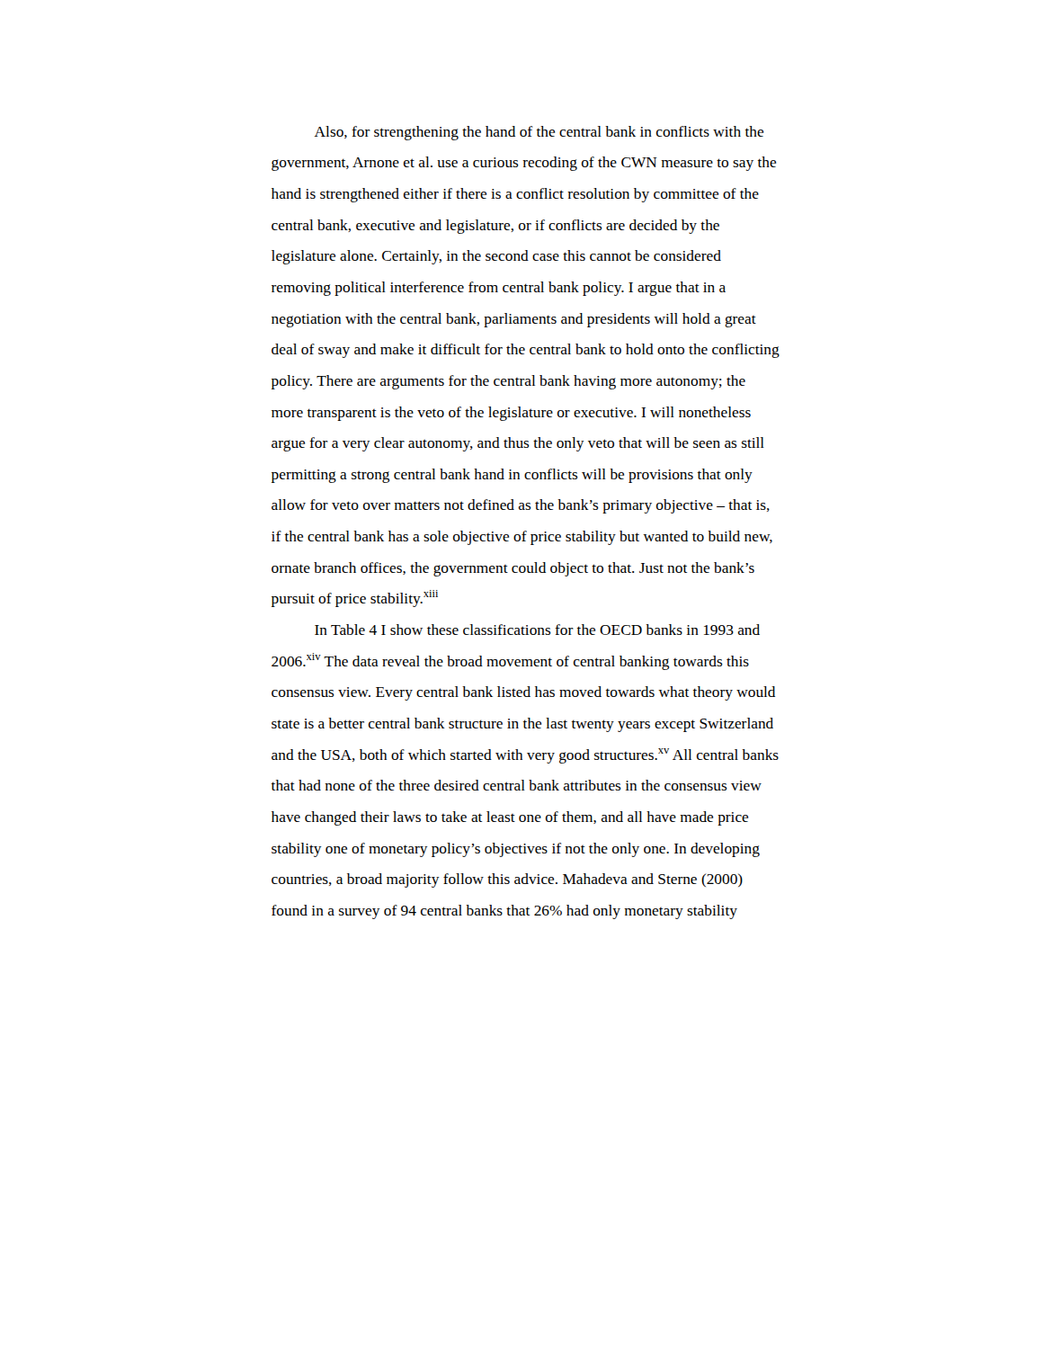Also, for strengthening the hand of the central bank in conflicts with the government, Arnone et al. use a curious recoding of the CWN measure to say the hand is strengthened either if there is a conflict resolution by committee of the central bank, executive and legislature, or if conflicts are decided by the legislature alone. Certainly, in the second case this cannot be considered removing political interference from central bank policy. I argue that in a negotiation with the central bank, parliaments and presidents will hold a great deal of sway and make it difficult for the central bank to hold onto the conflicting policy. There are arguments for the central bank having more autonomy; the more transparent is the veto of the legislature or executive. I will nonetheless argue for a very clear autonomy, and thus the only veto that will be seen as still permitting a strong central bank hand in conflicts will be provisions that only allow for veto over matters not defined as the bank’s primary objective – that is, if the central bank has a sole objective of price stability but wanted to build new, ornate branch offices, the government could object to that. Just not the bank’s pursuit of price stability.xiii
In Table 4 I show these classifications for the OECD banks in 1993 and 2006.xiv The data reveal the broad movement of central banking towards this consensus view. Every central bank listed has moved towards what theory would state is a better central bank structure in the last twenty years except Switzerland and the USA, both of which started with very good structures.xv All central banks that had none of the three desired central bank attributes in the consensus view have changed their laws to take at least one of them, and all have made price stability one of monetary policy’s objectives if not the only one. In developing countries, a broad majority follow this advice. Mahadeva and Sterne (2000) found in a survey of 94 central banks that 26% had only monetary stability